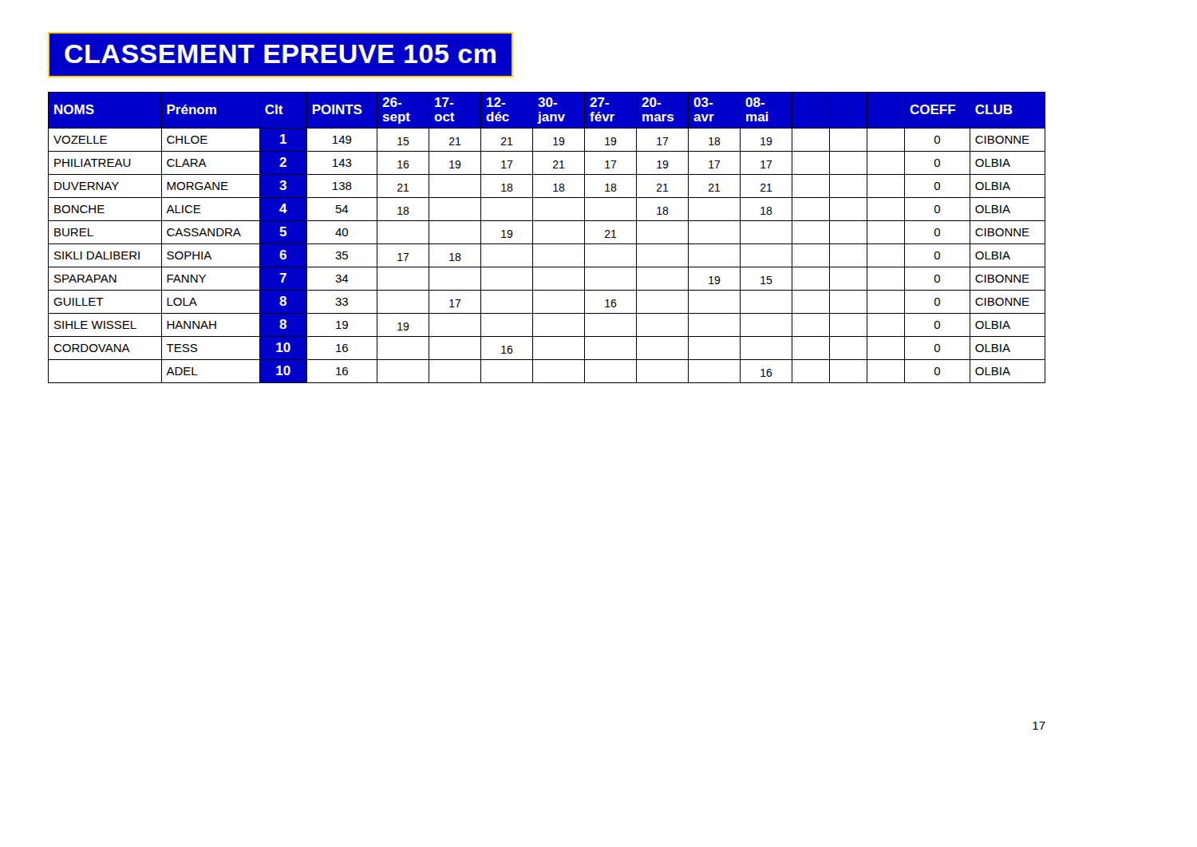CLASSEMENT EPREUVE 105 cm
| NOMS | Prénom | Clt | POINTS | 26- sept | 17- oct | 12- déc | 30- janv | 27- févr | 20- mars | 03- avr | 08- mai | | | | COEFF | CLUB |
| --- | --- | --- | --- | --- | --- | --- | --- | --- | --- | --- | --- | --- | --- | --- | --- | --- |
| VOZELLE | CHLOE | 1 | 149 | 15 | 21 | 21 | 19 | 19 | 17 | 18 | 19 | | | | 0 | CIBONNE |
| PHILIATREAU | CLARA | 2 | 143 | 16 | 19 | 17 | 21 | 17 | 19 | 17 | 17 | | | | 0 | OLBIA |
| DUVERNAY | MORGANE | 3 | 138 | 21 | | 18 | 18 | 18 | 21 | 21 | 21 | | | | 0 | OLBIA |
| BONCHE | ALICE | 4 | 54 | 18 | | | | | 18 | | 18 | | | | 0 | OLBIA |
| BUREL | CASSANDRA | 5 | 40 | | | 19 | | 21 | | | | | | | 0 | CIBONNE |
| SIKLI DALIBERI | SOPHIA | 6 | 35 | 17 | 18 | | | | | | | | | | 0 | OLBIA |
| SPARAPAN | FANNY | 7 | 34 | | | | | | | 19 | 15 | | | | 0 | CIBONNE |
| GUILLET | LOLA | 8 | 33 | | 17 | | | 16 | | | | | | | 0 | CIBONNE |
| SIHLE WISSEL | HANNAH | 8 | 19 | 19 | | | | | | | | | | | 0 | OLBIA |
| CORDOVANA | TESS | 10 | 16 | | | 16 | | | | | | | | | 0 | OLBIA |
| | ADEL | 10 | 16 | | | | | | | | 16 | | | | 0 | OLBIA |
17